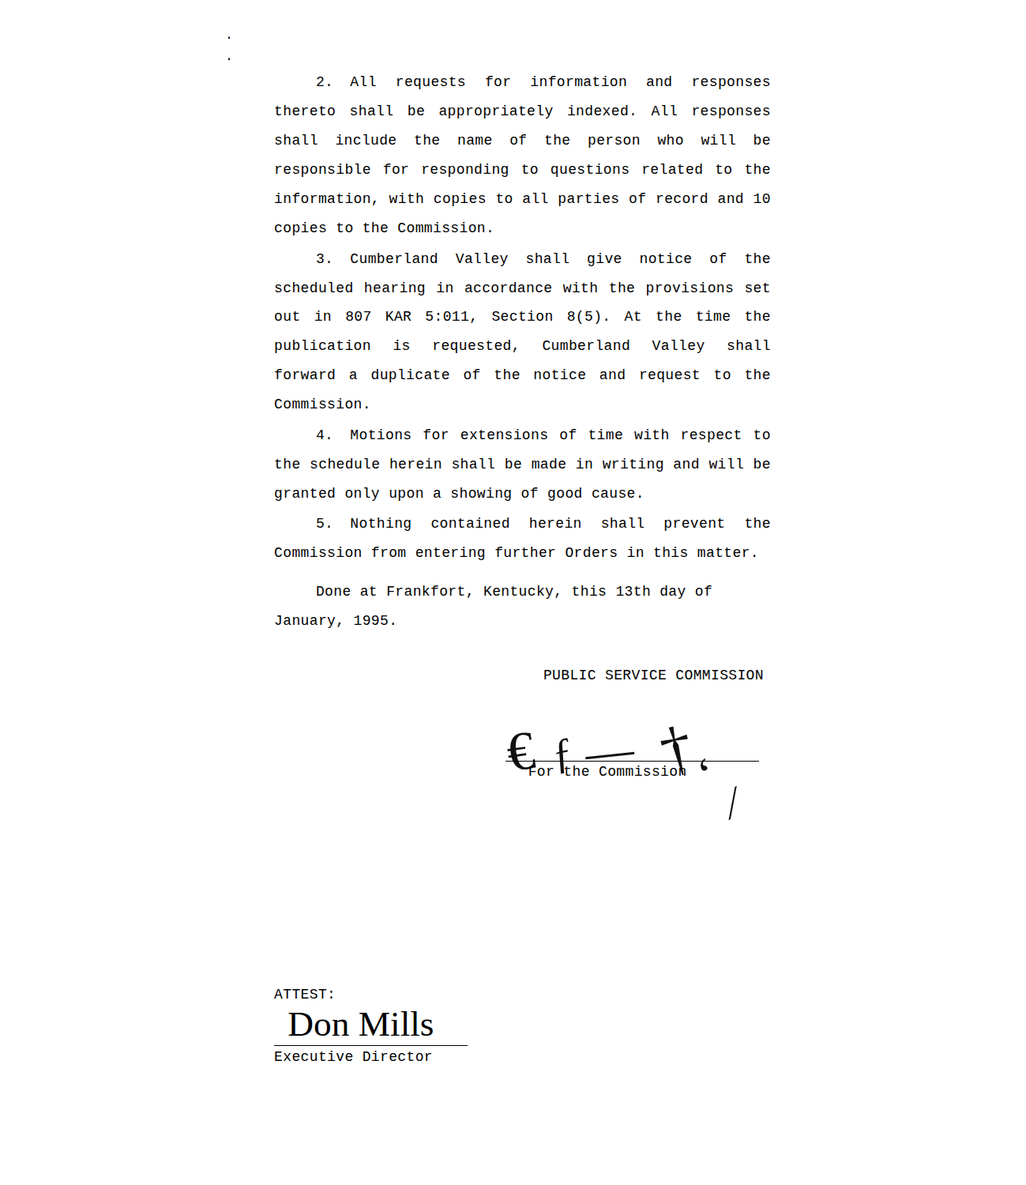·
·
2. All requests for information and responses thereto shall be appropriately indexed. All responses shall include the name of the person who will be responsible for responding to questions related to the information, with copies to all parties of record and 10 copies to the Commission.
3. Cumberland Valley shall give notice of the scheduled hearing in accordance with the provisions set out in 807 KAR 5:011, Section 8(5). At the time the publication is requested, Cumberland Valley shall forward a duplicate of the notice and request to the Commission.
4. Motions for extensions of time with respect to the schedule herein shall be made in writing and will be granted only upon a showing of good cause.
5. Nothing contained herein shall prevent the Commission from entering further Orders in this matter.
Done at Frankfort, Kentucky, this 13th day of January, 1995.
PUBLIC SERVICE COMMISSION
€ ƒ — † ‘ ⁄
For the Commission
ATTEST:
Don Mills
Executive Director